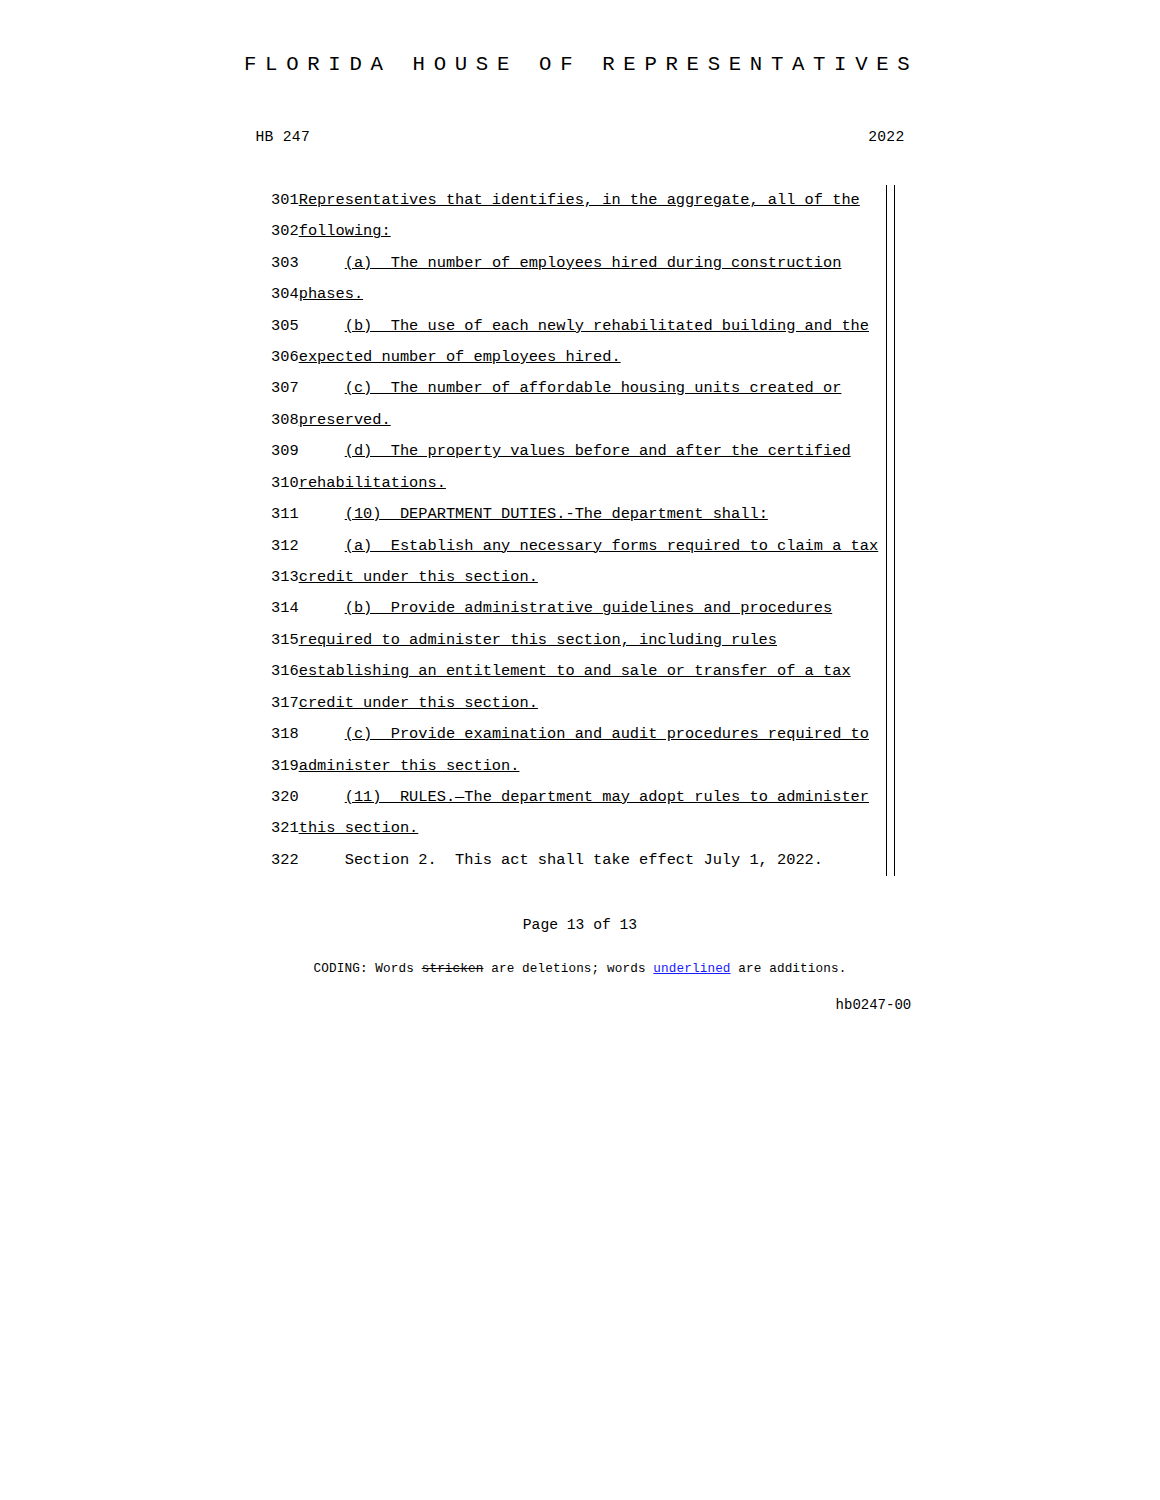FLORIDA HOUSE OF REPRESENTATIVES
HB 247 2022
| 301 | Representatives that identifies, in the aggregate, all of the |
| 302 | following: |
| 303 | (a) The number of employees hired during construction |
| 304 | phases. |
| 305 | (b) The use of each newly rehabilitated building and the |
| 306 | expected number of employees hired. |
| 307 | (c) The number of affordable housing units created or |
| 308 | preserved. |
| 309 | (d) The property values before and after the certified |
| 310 | rehabilitations. |
| 311 | (10) DEPARTMENT DUTIES.-The department shall: |
| 312 | (a) Establish any necessary forms required to claim a tax |
| 313 | credit under this section. |
| 314 | (b) Provide administrative guidelines and procedures |
| 315 | required to administer this section, including rules |
| 316 | establishing an entitlement to and sale or transfer of a tax |
| 317 | credit under this section. |
| 318 | (c) Provide examination and audit procedures required to |
| 319 | administer this section. |
| 320 | (11) RULES.—The department may adopt rules to administer |
| 321 | this section. |
| 322 | Section 2. This act shall take effect July 1, 2022. |
Page 13 of 13
CODING: Words stricken are deletions; words underlined are additions.
hb0247-00